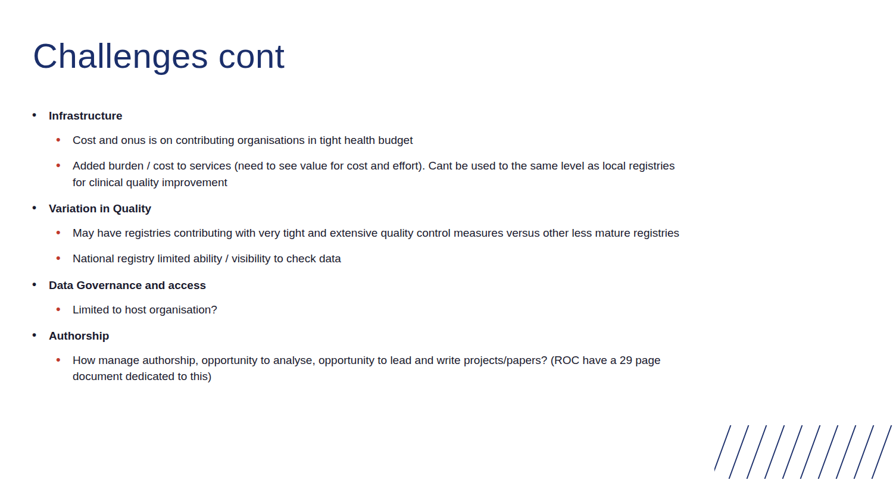Challenges cont
Infrastructure
Cost and onus is on contributing organisations in tight health budget
Added burden / cost to services (need to see value for cost and effort). Cant be used to the same level as local registries for clinical quality improvement
Variation in Quality
May have registries contributing with very tight and extensive quality control measures versus other less mature registries
National registry limited ability / visibility to check data
Data Governance and access
Limited to host organisation?
Authorship
How manage authorship, opportunity to analyse, opportunity to lead and write projects/papers? (ROC have a 29 page document dedicated to this)